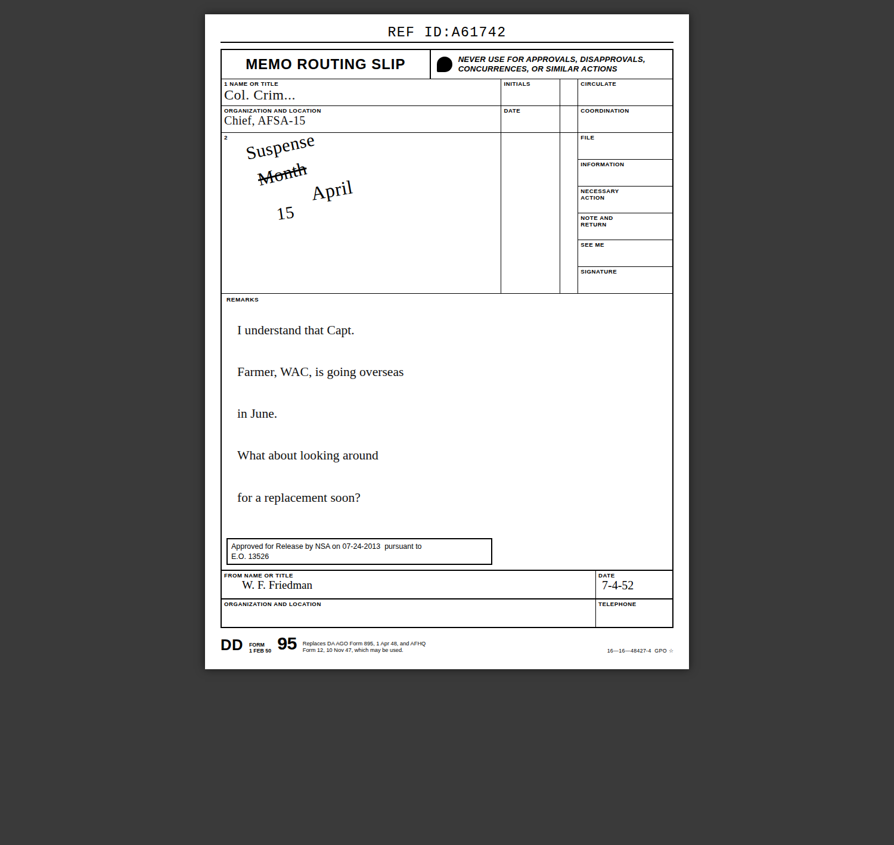REF ID:A61742
MEMO ROUTING SLIP
NEVER USE FOR APPROVALS, DISAPPROVALS,
CONCURRENCES, OR SIMILAR ACTIONS
| 1 NAME OR TITLE Col. Crim... | INITIALS | | CIRCULATE |
| ORGANIZATION AND LOCATION Chief, AFSA-15 | DATE | | COORDINATION |
| 2 Suspense Month April 15 | | | FILE |
| INFORMATION |
| NECESSARY ACTION |
| NOTE AND RETURN |
| SEE ME |
| SIGNATURE |
REMARKS
I understand that Capt.
Farmer, WAC, is going overseas
in June.
What about looking around
for a replacement soon?
Approved for Release by NSA on 07-24-2013 pursuant to
E.O. 13526
FROM NAME OR TITLE
W. F. Friedman
DATE
7-4-52
ORGANIZATION AND LOCATION
TELEPHONE
DD FORM
1 FEB 50 95 Replaces DA AGO Form 895, 1 Apr 48, and AFHQ
Form 12, 10 Nov 47, which may be used. 16—16—48427-4 GPO ☆